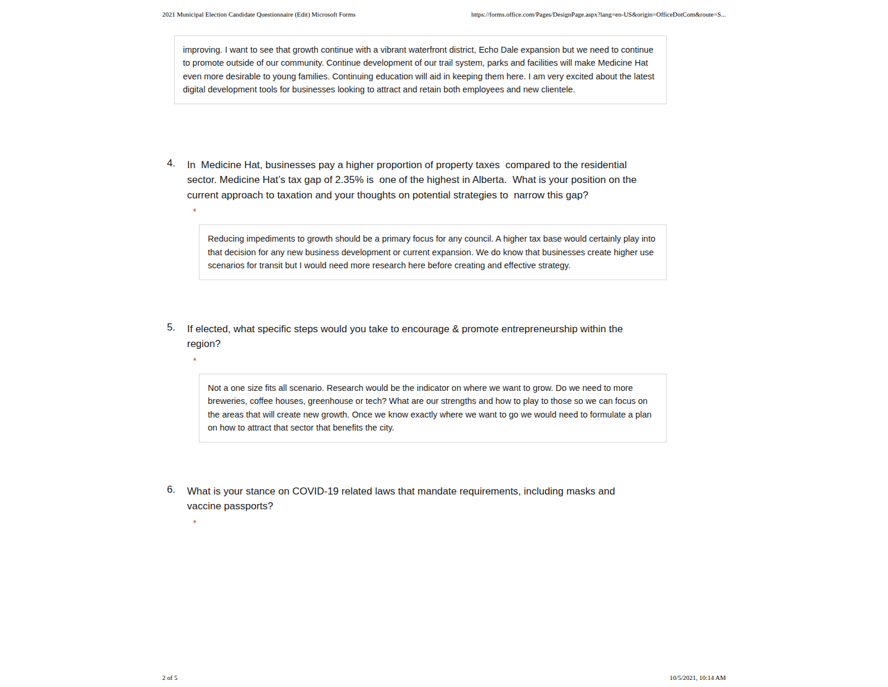2021 Municipal Election Candidate Questionnaire (Edit) Microsoft Forms
https://forms.office.com/Pages/DesignPage.aspx?lang=en-US&origin=OfficeDotCom&route=S...
improving. I want to see that growth continue with a vibrant waterfront district, Echo Dale expansion but we need to continue to promote outside of our community. Continue development of our trail system, parks and facilities will make Medicine Hat even more desirable to young families. Continuing education will aid in keeping them here. I am very excited about the latest digital development tools for businesses looking to attract and retain both employees and new clientele.
In Medicine Hat, businesses pay a higher proportion of property taxes compared to the residential sector. Medicine Hat’s tax gap of 2.35% is one of the highest in Alberta. What is your position on the current approach to taxation and your thoughts on potential strategies to narrow this gap?
*
Reducing impediments to growth should be a primary focus for any council. A higher tax base would certainly play into that decision for any new business development or current expansion. We do know that businesses create higher use scenarios for transit but I would need more research here before creating and effective strategy.
If elected, what specific steps would you take to encourage & promote entrepreneurship within the region?
*
Not a one size fits all scenario. Research would be the indicator on where we want to grow. Do we need to more breweries, coffee houses, greenhouse or tech? What are our strengths and how to play to those so we can focus on the areas that will create new growth. Once we know exactly where we want to go we would need to formulate a plan on how to attract that sector that benefits the city.
What is your stance on COVID-19 related laws that mandate requirements, including masks and vaccine passports?
*
2 of 5
10/5/2021, 10:14 AM